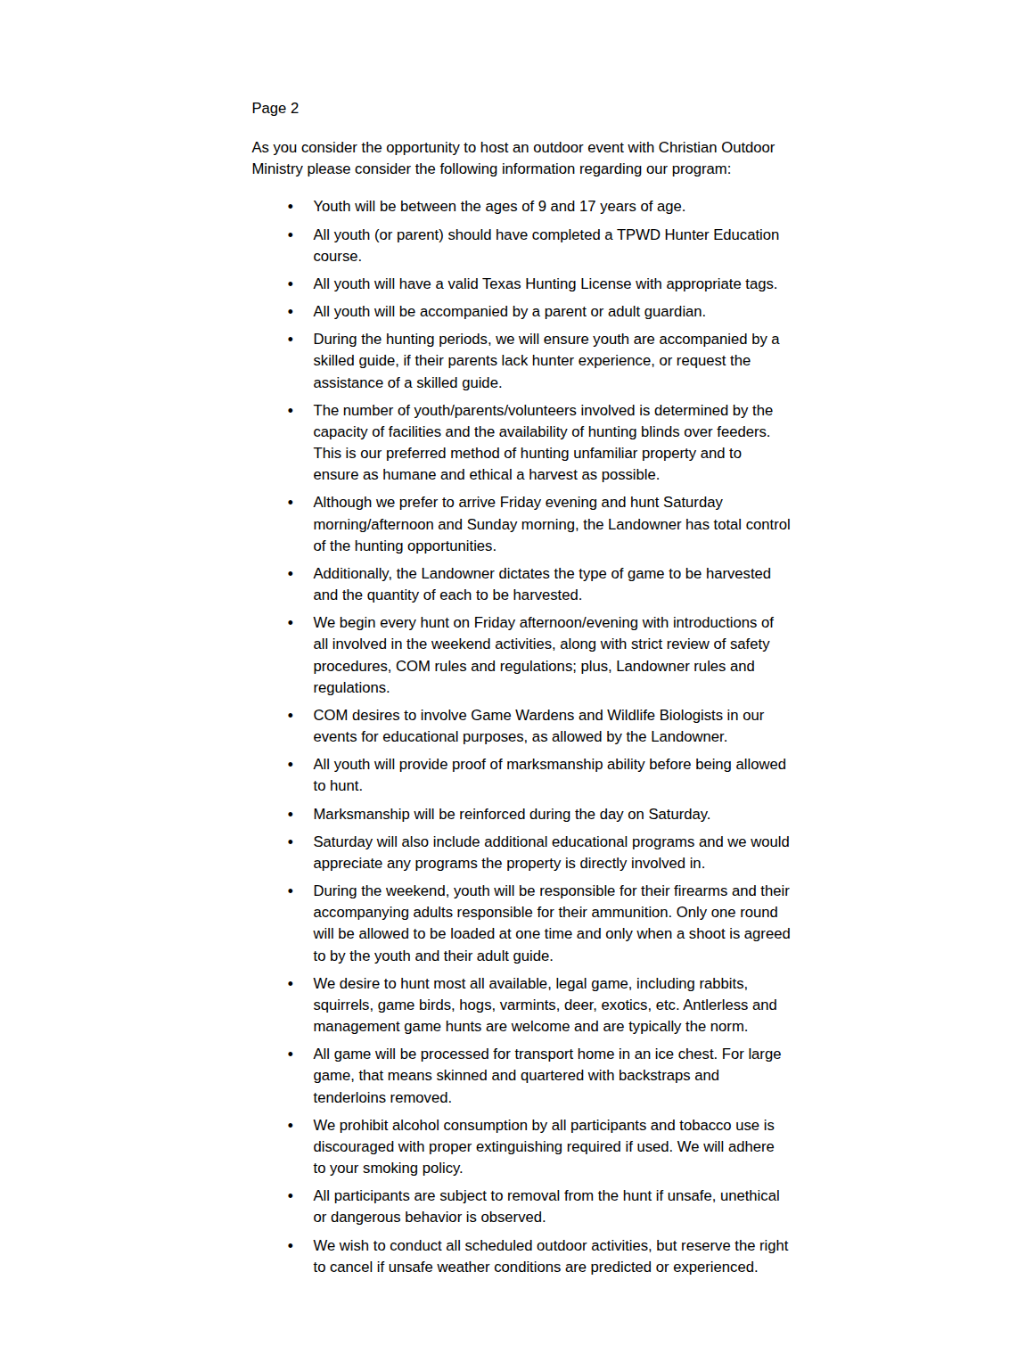Page 2
As you consider the opportunity to host an outdoor event with Christian Outdoor Ministry please consider the following information regarding our program:
Youth will be between the ages of 9 and 17 years of age.
All youth (or parent) should have completed a TPWD Hunter Education course.
All youth will have a valid Texas Hunting License with appropriate tags.
All youth will be accompanied by a parent or adult guardian.
During the hunting periods, we will ensure youth are accompanied by a skilled guide, if their parents lack hunter experience, or request the assistance of a skilled guide.
The number of youth/parents/volunteers involved is determined by the capacity of facilities and the availability of hunting blinds over feeders. This is our preferred method of hunting unfamiliar property and to ensure as humane and ethical a harvest as possible.
Although we prefer to arrive Friday evening and hunt Saturday morning/afternoon and Sunday morning, the Landowner has total control of the hunting opportunities.
Additionally, the Landowner dictates the type of game to be harvested and the quantity of each to be harvested.
We begin every hunt on Friday afternoon/evening with introductions of all involved in the weekend activities, along with strict review of safety procedures, COM rules and regulations; plus, Landowner rules and regulations.
COM desires to involve Game Wardens and Wildlife Biologists in our events for educational purposes, as allowed by the Landowner.
All youth will provide proof of marksmanship ability before being allowed to hunt.
Marksmanship will be reinforced during the day on Saturday.
Saturday will also include additional educational programs and we would appreciate any programs the property is directly involved in.
During the weekend, youth will be responsible for their firearms and their accompanying adults responsible for their ammunition. Only one round will be allowed to be loaded at one time and only when a shoot is agreed to by the youth and their adult guide.
We desire to hunt most all available, legal game, including rabbits, squirrels, game birds, hogs, varmints, deer, exotics, etc. Antlerless and management game hunts are welcome and are typically the norm.
All game will be processed for transport home in an ice chest. For large game, that means skinned and quartered with backstraps and tenderloins removed.
We prohibit alcohol consumption by all participants and tobacco use is discouraged with proper extinguishing required if used. We will adhere to your smoking policy.
All participants are subject to removal from the hunt if unsafe, unethical or dangerous behavior is observed.
We wish to conduct all scheduled outdoor activities, but reserve the right to cancel if unsafe weather conditions are predicted or experienced.